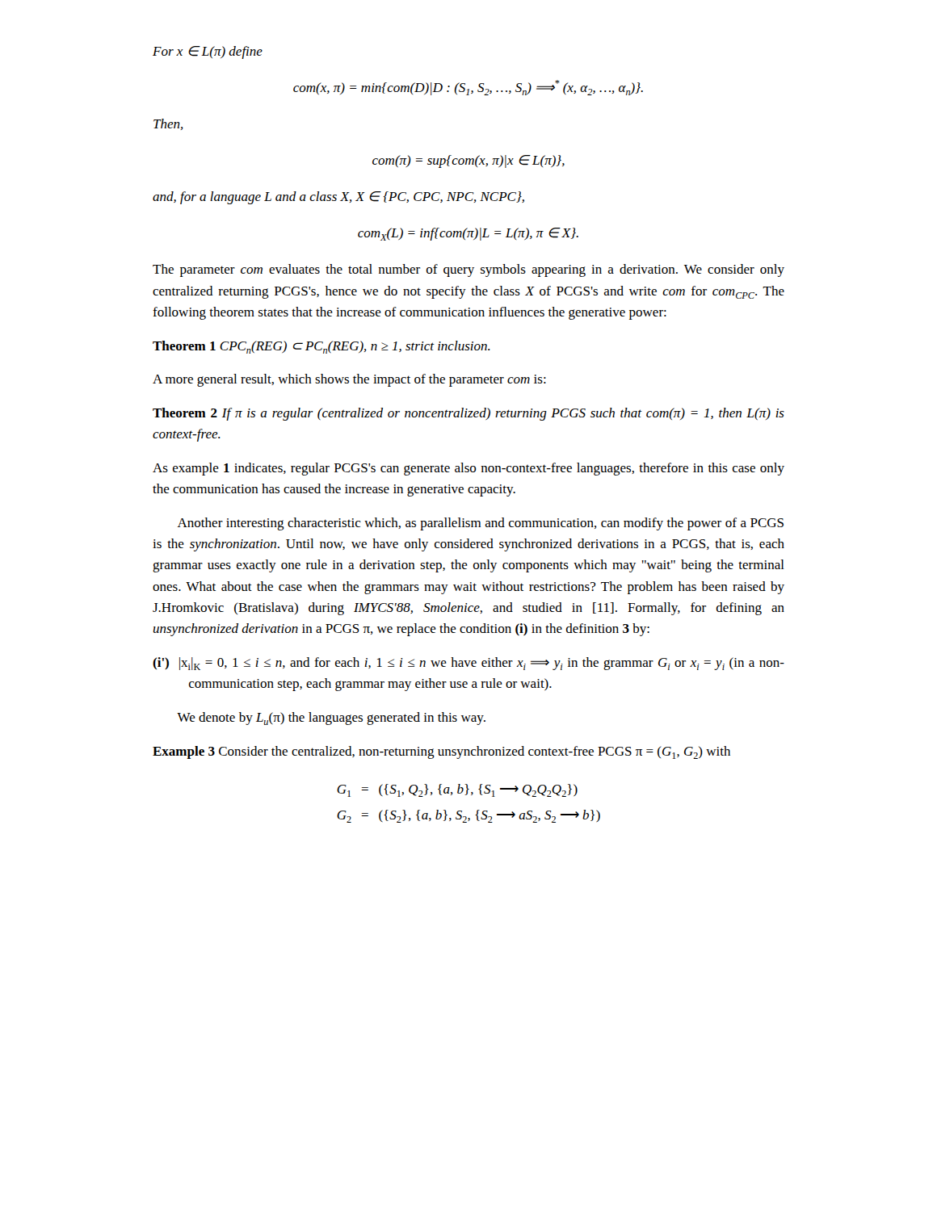For x ∈ L(π) define
com(x, π) = min{com(D)|D : (S1, S2, …, Sn) ⟹* (x, α2, …, αn)}.
Then,
com(π) = sup{com(x, π)|x ∈ L(π)},
and, for a language L and a class X, X ∈ {PC, CPC, NPC, NCPC},
comX(L) = inf{com(π)|L = L(π), π ∈ X}.
The parameter com evaluates the total number of query symbols appearing in a derivation. We consider only centralized returning PCGS's, hence we do not specify the class X of PCGS's and write com for comCPC. The following theorem states that the increase of communication influences the generative power:
Theorem 1 CPCn(REG) ⊂ PCn(REG), n ≥ 1, strict inclusion.
A more general result, which shows the impact of the parameter com is:
Theorem 2 If π is a regular (centralized or noncentralized) returning PCGS such that com(π) = 1, then L(π) is context-free.
As example 1 indicates, regular PCGS's can generate also non-context-free languages, therefore in this case only the communication has caused the increase in generative capacity.
Another interesting characteristic which, as parallelism and communication, can modify the power of a PCGS is the synchronization. Until now, we have only considered synchronized derivations in a PCGS, that is, each grammar uses exactly one rule in a derivation step, the only components which may "wait" being the terminal ones. What about the case when the grammars may wait without restrictions? The problem has been raised by J.Hromkovic (Bratislava) during IMYCS'88, Smolenice, and studied in [11]. Formally, for defining an unsynchronized derivation in a PCGS π, we replace the condition (i) in the definition 3 by:
(i') |xi|K = 0, 1 ≤ i ≤ n, and for each i, 1 ≤ i ≤ n we have either xi ⟹ yi in the grammar Gi or xi = yi (in a non-communication step, each grammar may either use a rule or wait).
We denote by Lu(π) the languages generated in this way.
Example 3 Consider the centralized, non-returning unsynchronized context-free PCGS π = (G1, G2) with
| G 1 | = | ({ S 1 , Q 2 }, { a , b }, { S 1 ⟶ Q 2 Q 2 Q 2 }) |
| G 2 | = | ({ S 2 }, { a , b }, S 2 , { S 2 ⟶ aS 2 , S 2 ⟶ b }) |